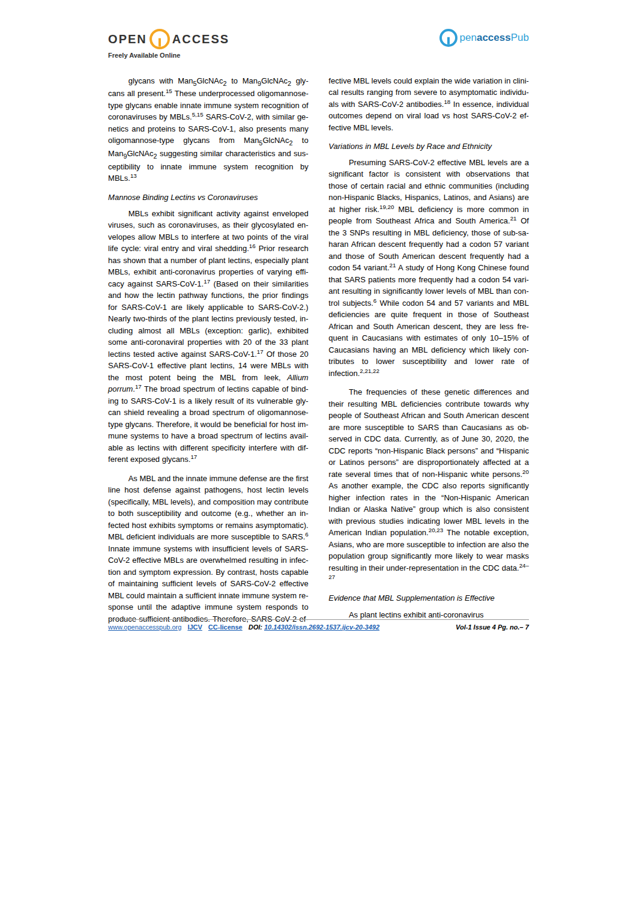OPEN ACCESS
Freely Available Online
penaccess Pub
glycans with Man5GlcNAc2 to Man9GlcNAc2 glycans all present.15 These underprocessed oligomannose-type glycans enable innate immune system recognition of coronaviruses by MBLs.5,15 SARS-CoV-2, with similar genetics and proteins to SARS-CoV-1, also presents many oligomannose-type glycans from Man5GlcNAc2 to Man9GlcNAc2 suggesting similar characteristics and susceptibility to innate immune system recognition by MBLs.13
Mannose Binding Lectins vs Coronaviruses
MBLs exhibit significant activity against enveloped viruses, such as coronaviruses, as their glycosylated envelopes allow MBLs to interfere at two points of the viral life cycle: viral entry and viral shedding.16 Prior research has shown that a number of plant lectins, especially plant MBLs, exhibit anti-coronavirus properties of varying efficacy against SARS-CoV-1.17 (Based on their similarities and how the lectin pathway functions, the prior findings for SARS-CoV-1 are likely applicable to SARS-CoV-2.) Nearly two-thirds of the plant lectins previously tested, including almost all MBLs (exception: garlic), exhibited some anti-coronaviral properties with 20 of the 33 plant lectins tested active against SARS-CoV-1.17 Of those 20 SARS-CoV-1 effective plant lectins, 14 were MBLs with the most potent being the MBL from leek, Allium porrum.17 The broad spectrum of lectins capable of binding to SARS-CoV-1 is a likely result of its vulnerable glycan shield revealing a broad spectrum of oligomannose-type glycans. Therefore, it would be beneficial for host immune systems to have a broad spectrum of lectins available as lectins with different specificity interfere with different exposed glycans.17
As MBL and the innate immune defense are the first line host defense against pathogens, host lectin levels (specifically, MBL levels), and composition may contribute to both susceptibility and outcome (e.g., whether an infected host exhibits symptoms or remains asymptomatic). MBL deficient individuals are more susceptible to SARS.6 Innate immune systems with insufficient levels of SARS-CoV-2 effective MBLs are overwhelmed resulting in infection and symptom expression. By contrast, hosts capable of maintaining sufficient levels of SARS-CoV-2 effective MBL could maintain a sufficient innate immune system response until the adaptive immune system responds to produce sufficient antibodies. Therefore, SARS-CoV-2 effective MBL levels could explain the wide variation in clinical results ranging from severe to asymptomatic individuals with SARS-CoV-2 antibodies.18 In essence, individual outcomes depend on viral load vs host SARS-CoV-2 effective MBL levels.
Variations in MBL Levels by Race and Ethnicity
Presuming SARS-CoV-2 effective MBL levels are a significant factor is consistent with observations that those of certain racial and ethnic communities (including non-Hispanic Blacks, Hispanics, Latinos, and Asians) are at higher risk.19,20 MBL deficiency is more common in people from Southeast Africa and South America.21 Of the 3 SNPs resulting in MBL deficiency, those of sub-saharan African descent frequently had a codon 57 variant and those of South American descent frequently had a codon 54 variant.21 A study of Hong Kong Chinese found that SARS patients more frequently had a codon 54 variant resulting in significantly lower levels of MBL than control subjects.6 While codon 54 and 57 variants and MBL deficiencies are quite frequent in those of Southeast African and South American descent, they are less frequent in Caucasians with estimates of only 10–15% of Caucasians having an MBL deficiency which likely contributes to lower susceptibility and lower rate of infection.2,21,22
The frequencies of these genetic differences and their resulting MBL deficiencies contribute towards why people of Southeast African and South American descent are more susceptible to SARS than Caucasians as observed in CDC data. Currently, as of June 30, 2020, the CDC reports “non-Hispanic Black persons” and “Hispanic or Latinos persons” are disproportionately affected at a rate several times that of non-Hispanic white persons.20 As another example, the CDC also reports significantly higher infection rates in the “Non-Hispanic American Indian or Alaska Native” group which is also consistent with previous studies indicating lower MBL levels in the American Indian population.20,23 The notable exception, Asians, who are more susceptible to infection are also the population group significantly more likely to wear masks resulting in their under-representation in the CDC data.24–27
Evidence that MBL Supplementation is Effective
As plant lectins exhibit anti-coronavirus
www.openaccesspub.org IJCV CC-license DOI: 10.14302/issn.2692-1537.ijcv-20-3492
Vol-1 Issue 4 Pg. no.– 7